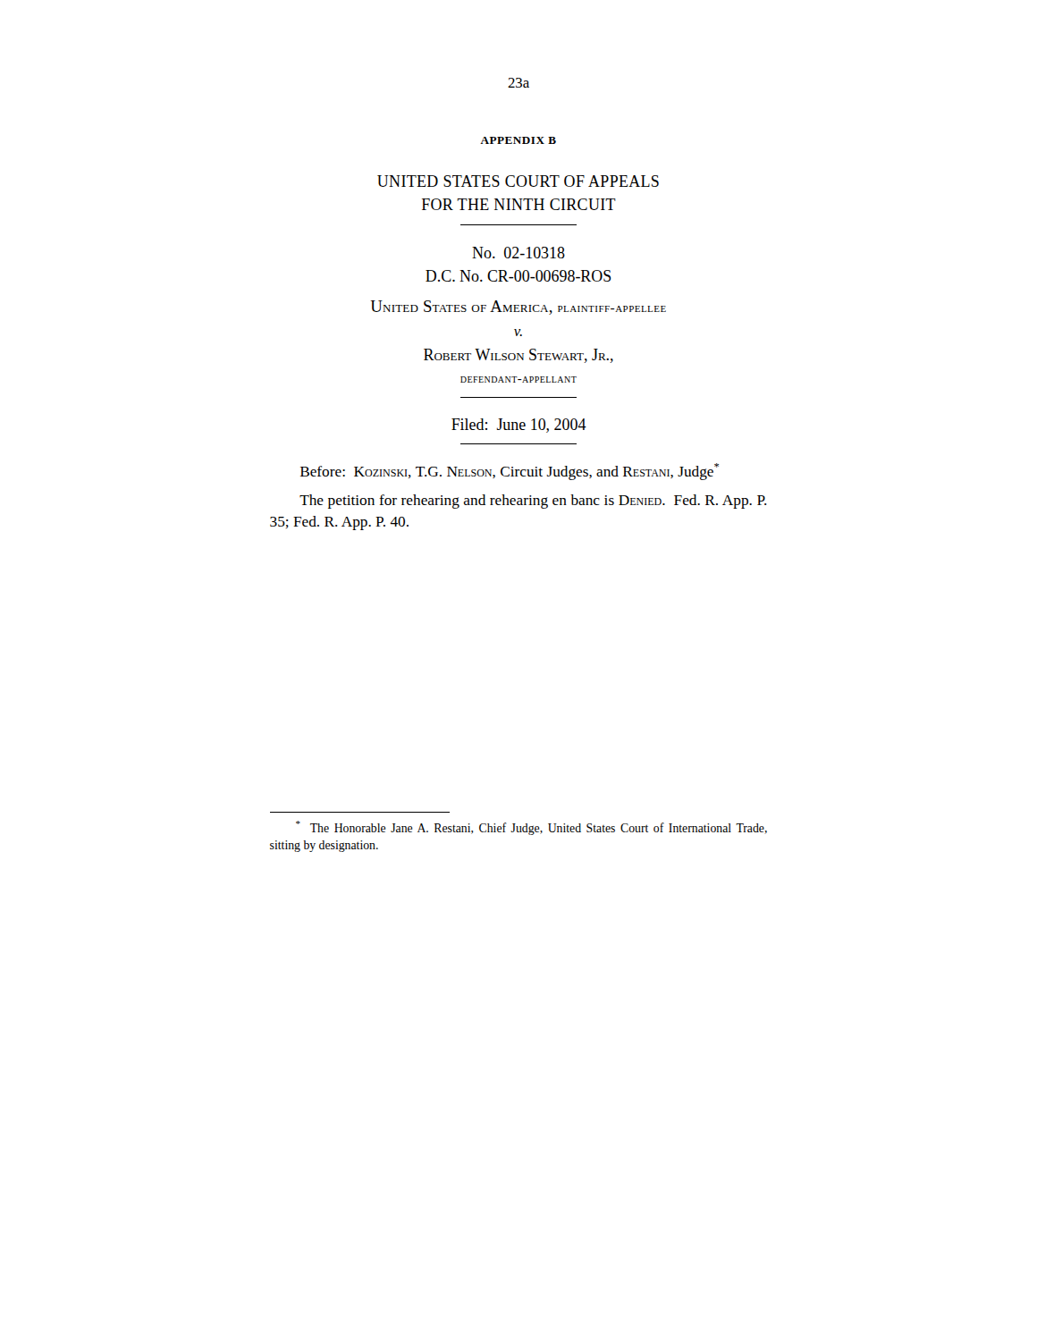23a
APPENDIX B
UNITED STATES COURT OF APPEALS
FOR THE NINTH CIRCUIT
No. 02-10318
D.C. No. CR-00-00698-ROS
United States of America, plaintiff-appellee
v.
Robert Wilson Stewart, Jr.,
defendant-appellant
Filed: June 10, 2004
Before: Kozinski, T.G. Nelson, Circuit Judges, and Restani, Judge*
The petition for rehearing and rehearing en banc is Denied. Fed. R. App. P. 35; Fed. R. App. P. 40.
* The Honorable Jane A. Restani, Chief Judge, United States Court of International Trade, sitting by designation.